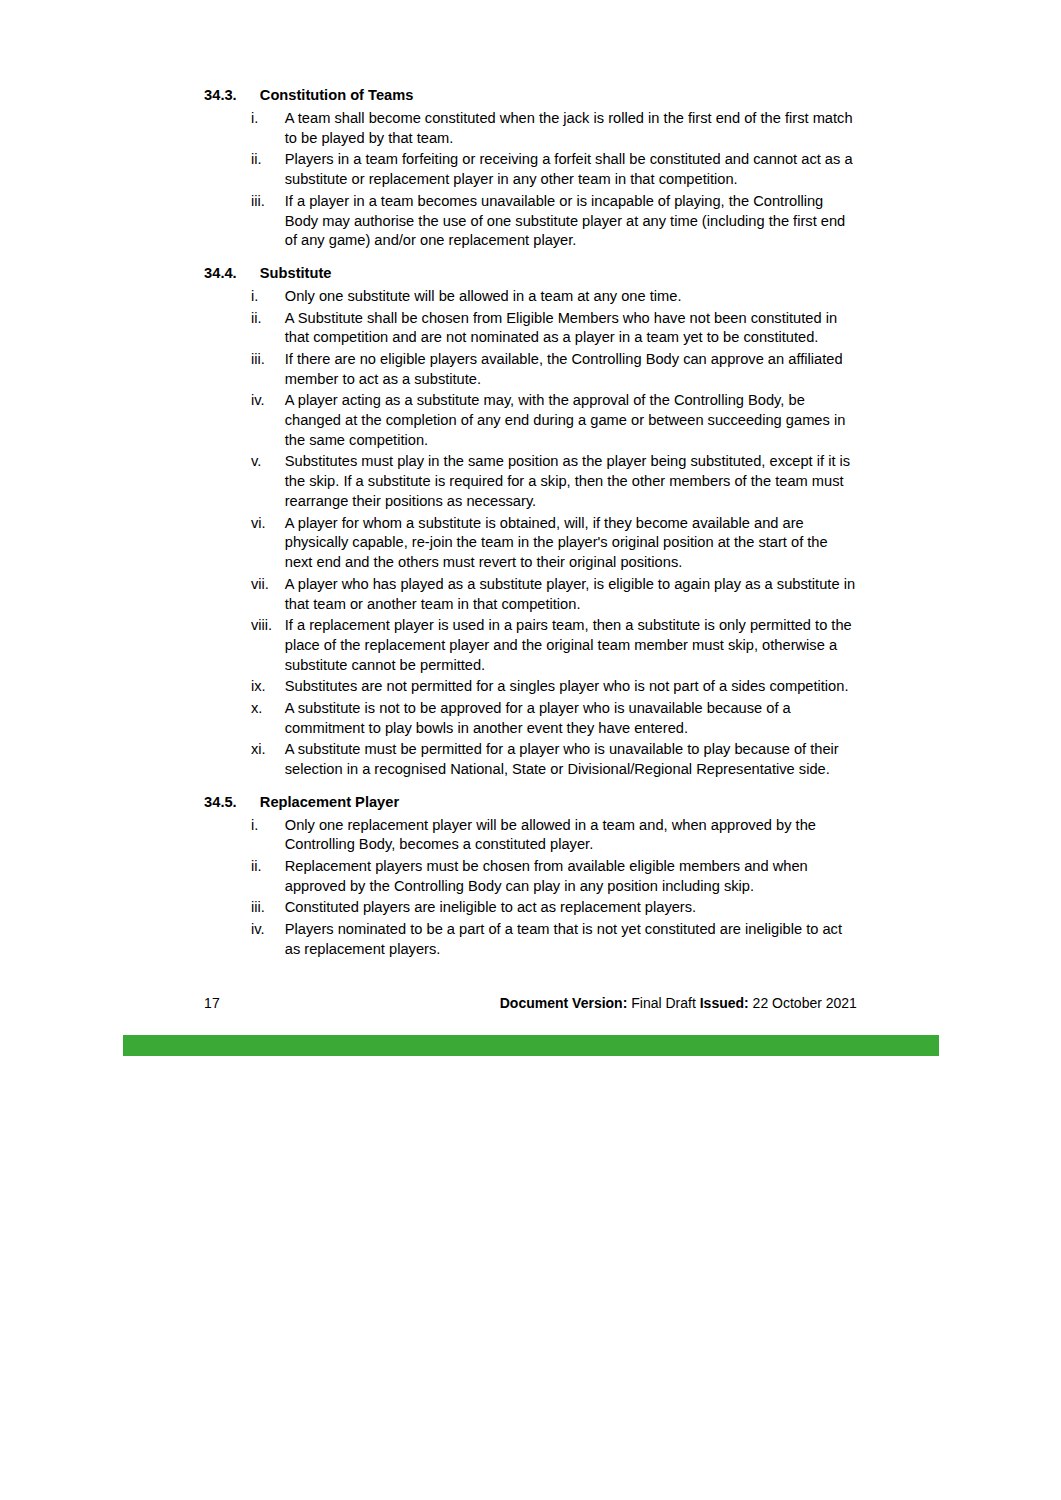34.3. Constitution of Teams
i. A team shall become constituted when the jack is rolled in the first end of the first match to be played by that team.
ii. Players in a team forfeiting or receiving a forfeit shall be constituted and cannot act as a substitute or replacement player in any other team in that competition.
iii. If a player in a team becomes unavailable or is incapable of playing, the Controlling Body may authorise the use of one substitute player at any time (including the first end of any game) and/or one replacement player.
34.4. Substitute
i. Only one substitute will be allowed in a team at any one time.
ii. A Substitute shall be chosen from Eligible Members who have not been constituted in that competition and are not nominated as a player in a team yet to be constituted.
iii. If there are no eligible players available, the Controlling Body can approve an affiliated member to act as a substitute.
iv. A player acting as a substitute may, with the approval of the Controlling Body, be changed at the completion of any end during a game or between succeeding games in the same competition.
v. Substitutes must play in the same position as the player being substituted, except if it is the skip. If a substitute is required for a skip, then the other members of the team must rearrange their positions as necessary.
vi. A player for whom a substitute is obtained, will, if they become available and are physically capable, re-join the team in the player's original position at the start of the next end and the others must revert to their original positions.
vii. A player who has played as a substitute player, is eligible to again play as a substitute in that team or another team in that competition.
viii. If a replacement player is used in a pairs team, then a substitute is only permitted to the place of the replacement player and the original team member must skip, otherwise a substitute cannot be permitted.
ix. Substitutes are not permitted for a singles player who is not part of a sides competition.
x. A substitute is not to be approved for a player who is unavailable because of a commitment to play bowls in another event they have entered.
xi. A substitute must be permitted for a player who is unavailable to play because of their selection in a recognised National, State or Divisional/Regional Representative side.
34.5. Replacement Player
i. Only one replacement player will be allowed in a team and, when approved by the Controlling Body, becomes a constituted player.
ii. Replacement players must be chosen from available eligible members and when approved by the Controlling Body can play in any position including skip.
iii. Constituted players are ineligible to act as replacement players.
iv. Players nominated to be a part of a team that is not yet constituted are ineligible to act as replacement players.
17 Document Version: Final Draft Issued: 22 October 2021